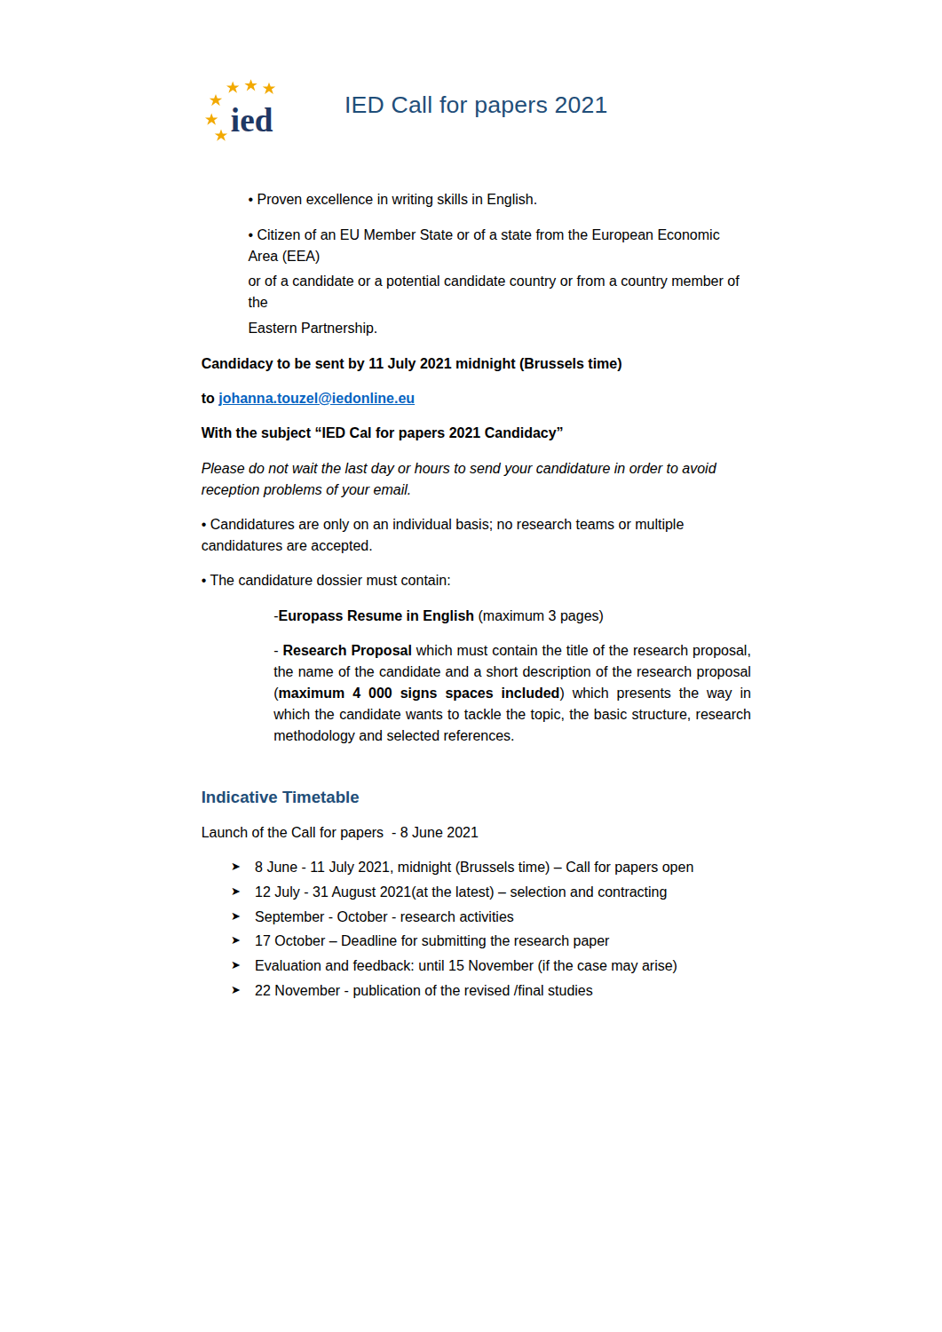ied
IED Call for papers 2021
• Proven excellence in writing skills in English.
• Citizen of an EU Member State or of a state from the European Economic Area (EEA)
or of a candidate or a potential candidate country or from a country member of the
Eastern Partnership.
Candidacy to be sent by 11 July 2021 midnight (Brussels time)
to johanna.touzel@iedonline.eu
With the subject “IED Cal for papers 2021 Candidacy”
Please do not wait the last day or hours to send your candidature in order to avoid reception problems of your email.
• Candidatures are only on an individual basis; no research teams or multiple candidatures are accepted.
• The candidature dossier must contain:
-Europass Resume in English (maximum 3 pages)
- Research Proposal which must contain the title of the research proposal, the name of the candidate and a short description of the research proposal (maximum 4 000 signs spaces included) which presents the way in which the candidate wants to tackle the topic, the basic structure, research methodology and selected references.
Indicative Timetable
Launch of the Call for papers - 8 June 2021
8 June - 11 July 2021, midnight (Brussels time) – Call for papers open
12 July - 31 August 2021(at the latest) – selection and contracting
September - October - research activities
17 October – Deadline for submitting the research paper
Evaluation and feedback: until 15 November (if the case may arise)
22 November - publication of the revised /final studies